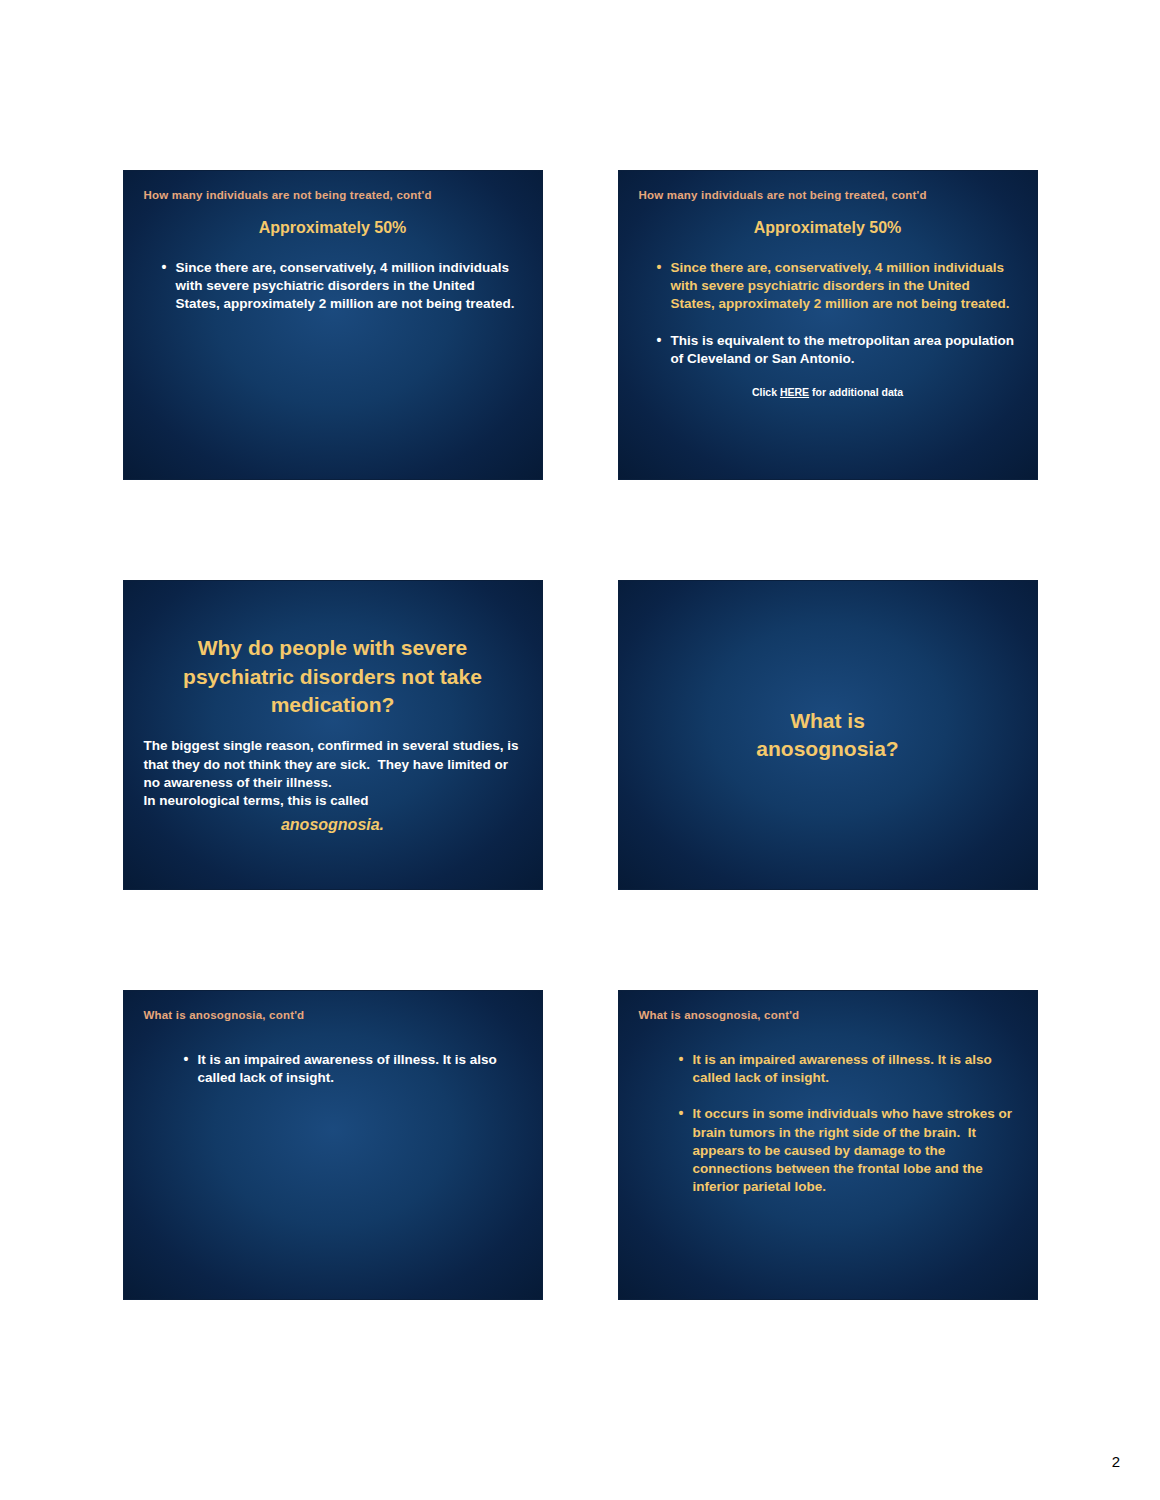How many individuals are not being treated, cont'd
Approximately 50%
Since there are, conservatively, 4 million individuals with severe psychiatric disorders in the United States, approximately 2 million are not being treated.
How many individuals are not being treated, cont'd
Approximately 50%
Since there are, conservatively, 4 million individuals with severe psychiatric disorders in the United States, approximately 2 million are not being treated.
This is equivalent to the metropolitan area population of Cleveland or San Antonio.
Click HERE for additional data
Why do people with severe psychiatric disorders not take medication?
The biggest single reason, confirmed in several studies, is that they do not think they are sick. They have limited or no awareness of their illness.
In neurological terms, this is called anosognosia.
What is
anosognosia?
What is anosognosia, cont'd
It is an impaired awareness of illness. It is also called lack of insight.
What is anosognosia, cont'd
It is an impaired awareness of illness. It is also called lack of insight.
It occurs in some individuals who have strokes or brain tumors in the right side of the brain. It appears to be caused by damage to the connections between the frontal lobe and the inferior parietal lobe.
2